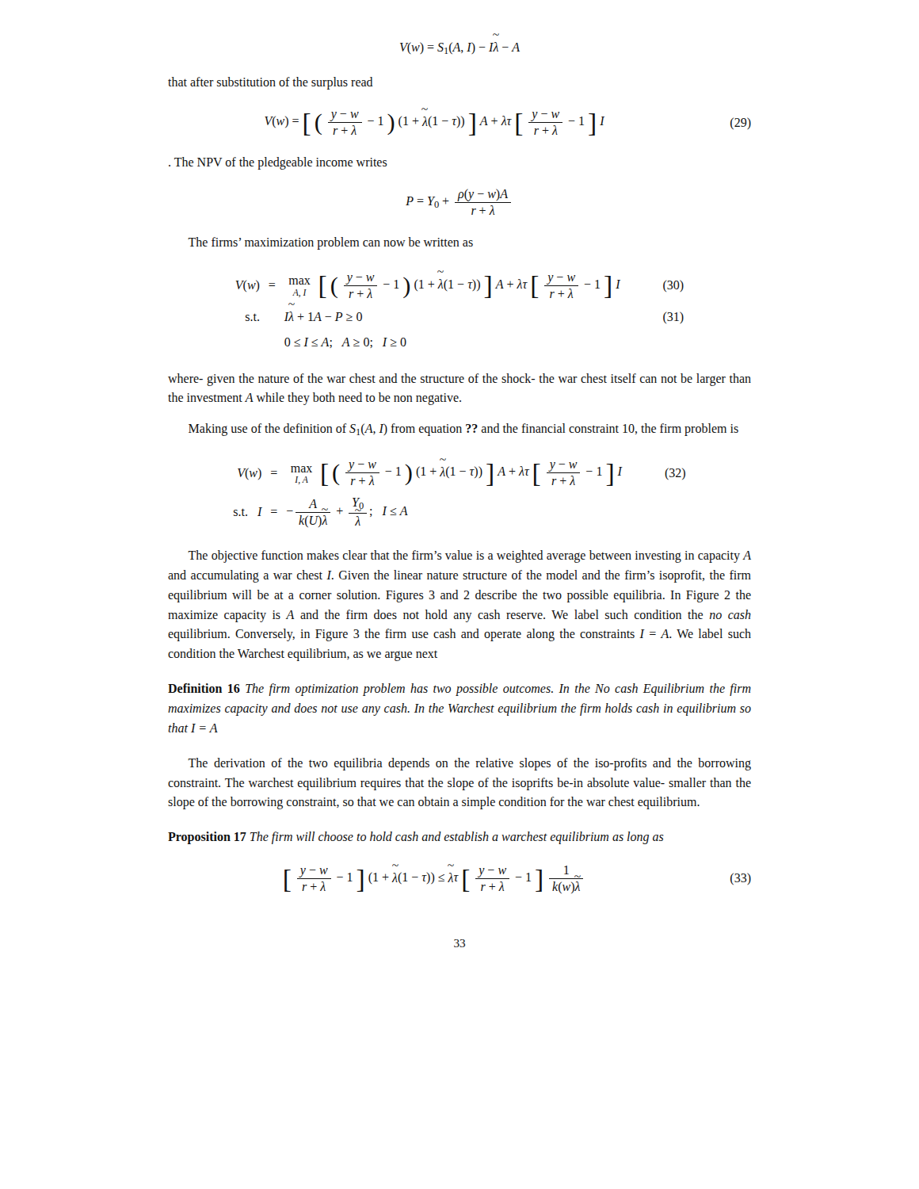V(w) = S 1(A, I) − Iλ − A
that after substitution of the surplus read
V(w) = [ ( y − w r + λ − 1 ) (1 + λ(1 − τ)) ] A + λτ [ y − w r + λ − 1 ] I
(29)
. The NPV of the pledgeable income writes
P = Y 0 + ρ(y − w)A r + λ
The firms’ maximization problem can now be written as
| V ( w ) | = | max A, I [ ( y − w r + λ − 1 ) (1 + λ (1 − τ )) ] A + λτ [ y − w r + λ − 1 ] I | (30) |
| s.t. | | I λ + 1 A − P ≥ 0 | (31) |
| | | 0 ≤ I ≤ A ; A ≥ 0; I ≥ 0 | |
where- given the nature of the war chest and the structure of the shock- the war chest itself can not be larger than the investment A while they both need to be non negative.
Making use of the definition of S 1(A, I) from equation ?? and the financial constraint 10, the firm problem is
| V ( w ) | = | max I, A [ ( y − w r + λ − 1 ) (1 + λ (1 − τ )) ] A + λτ [ y − w r + λ − 1 ] I | (32) |
| s.t. I | = | − A k ( U ) λ + Y 0 λ ; I ≤ A | |
The objective function makes clear that the firm’s value is a weighted average between investing in capacity A and accumulating a war chest I. Given the linear nature structure of the model and the firm’s isoprofit, the firm equilibrium will be at a corner solution. Figures 3 and 2 describe the two possible equilibria. In Figure 2 the maximize capacity is A and the firm does not hold any cash reserve. We label such condition the no cash equilibrium. Conversely, in Figure 3 the firm use cash and operate along the constraints I = A. We label such condition the Warchest equilibrium, as we argue next
Definition 16 The firm optimization problem has two possible outcomes. In the No cash Equilibrium the firm maximizes capacity and does not use any cash. In the Warchest equilibrium the firm holds cash in equilibrium so that I = A
The derivation of the two equilibria depends on the relative slopes of the iso-profits and the borrowing constraint. The warchest equilibrium requires that the slope of the isoprifts be-in absolute value- smaller than the slope of the borrowing constraint, so that we can obtain a simple condition for the war chest equilibrium.
Proposition 17 The firm will choose to hold cash and establish a warchest equilibrium as long as
[ y − w r + λ − 1 ] (1 + λ(1 − τ)) ≤ λτ [ y − w r + λ − 1 ] 1 k(w)λ
(33)
33